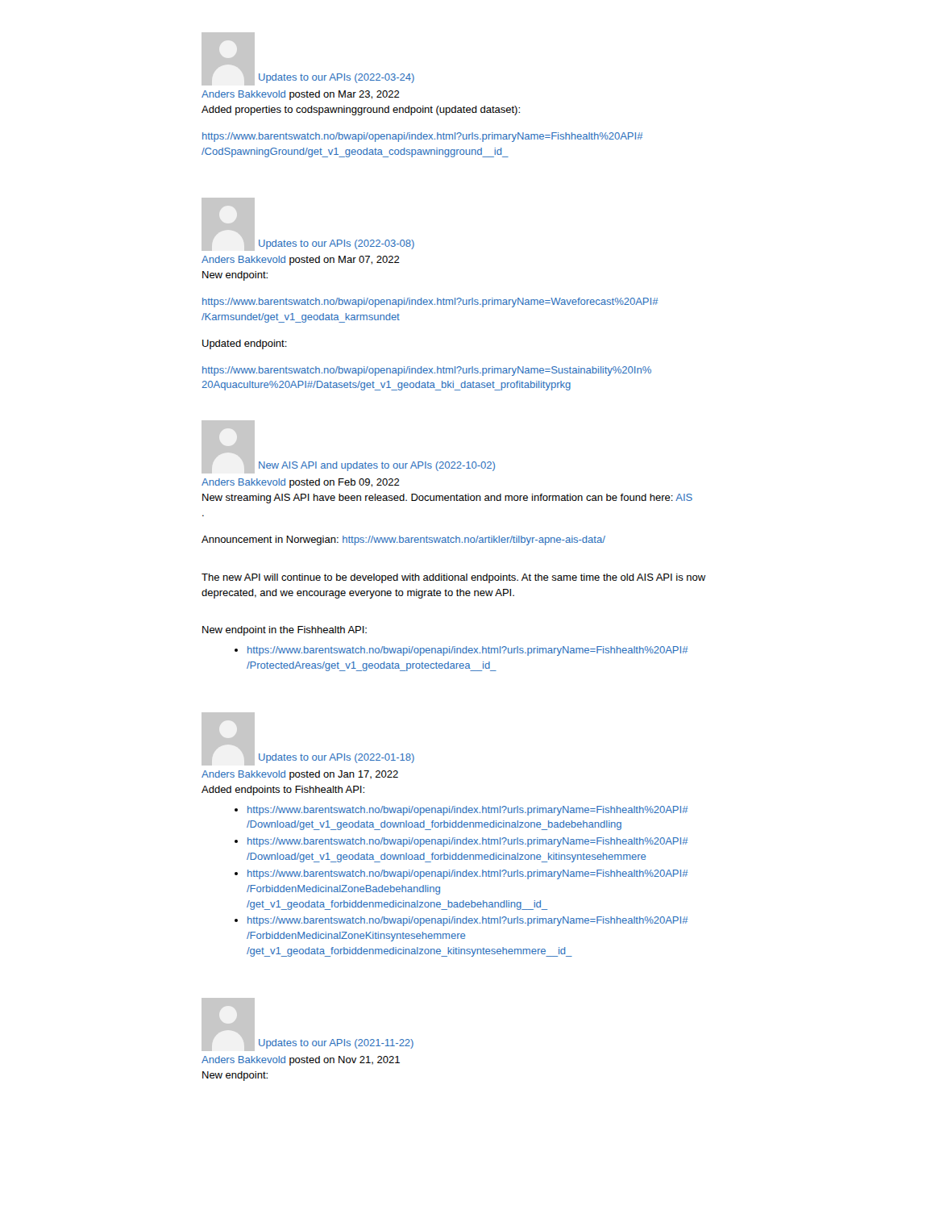Updates to our APIs (2022-03-24)
Anders Bakkevold posted on Mar 23, 2022
Added properties to codspawningground endpoint (updated dataset):
https://www.barentswatch.no/bwapi/openapi/index.html?urls.primaryName=Fishhealth%20API#/CodSpawningGround/get_v1_geodata_codspawningground__id_
Updates to our APIs (2022-03-08)
Anders Bakkevold posted on Mar 07, 2022
New endpoint:
https://www.barentswatch.no/bwapi/openapi/index.html?urls.primaryName=Waveforecast%20API#/Karmsundet/get_v1_geodata_karmsundet
Updated endpoint:
https://www.barentswatch.no/bwapi/openapi/index.html?urls.primaryName=Sustainability%20In%20Aquaculture%20API#/Datasets/get_v1_geodata_bki_dataset_profitabilityprkg
New AIS API and updates to our APIs (2022-10-02)
Anders Bakkevold posted on Feb 09, 2022
New streaming AIS API have been released. Documentation and more information can be found here: AIS
.
Announcement in Norwegian: https://www.barentswatch.no/artikler/tilbyr-apne-ais-data/
The new API will continue to be developed with additional endpoints. At the same time the old AIS API is now deprecated, and we encourage everyone to migrate to the new API.
New endpoint in the Fishhealth API:
https://www.barentswatch.no/bwapi/openapi/index.html?urls.primaryName=Fishhealth%20API#/ProtectedAreas/get_v1_geodata_protectedarea__id_
Updates to our APIs (2022-01-18)
Anders Bakkevold posted on Jan 17, 2022
Added endpoints to Fishhealth API:
https://www.barentswatch.no/bwapi/openapi/index.html?urls.primaryName=Fishhealth%20API#/Download/get_v1_geodata_download_forbiddenmedicinalzone_badebehandling
https://www.barentswatch.no/bwapi/openapi/index.html?urls.primaryName=Fishhealth%20API#/Download/get_v1_geodata_download_forbiddenmedicinalzone_kitinsyntesehemmere
https://www.barentswatch.no/bwapi/openapi/index.html?urls.primaryName=Fishhealth%20API#/ForbiddenMedicinalZoneBadebehandling/get_v1_geodata_forbiddenmedicinalzone_badebehandling__id_
https://www.barentswatch.no/bwapi/openapi/index.html?urls.primaryName=Fishhealth%20API#/ForbiddenMedicinalZoneKitinsyntesehemmere/get_v1_geodata_forbiddenmedicinalzone_kitinsyntesehemmere__id_
Updates to our APIs (2021-11-22)
Anders Bakkevold posted on Nov 21, 2021
New endpoint: